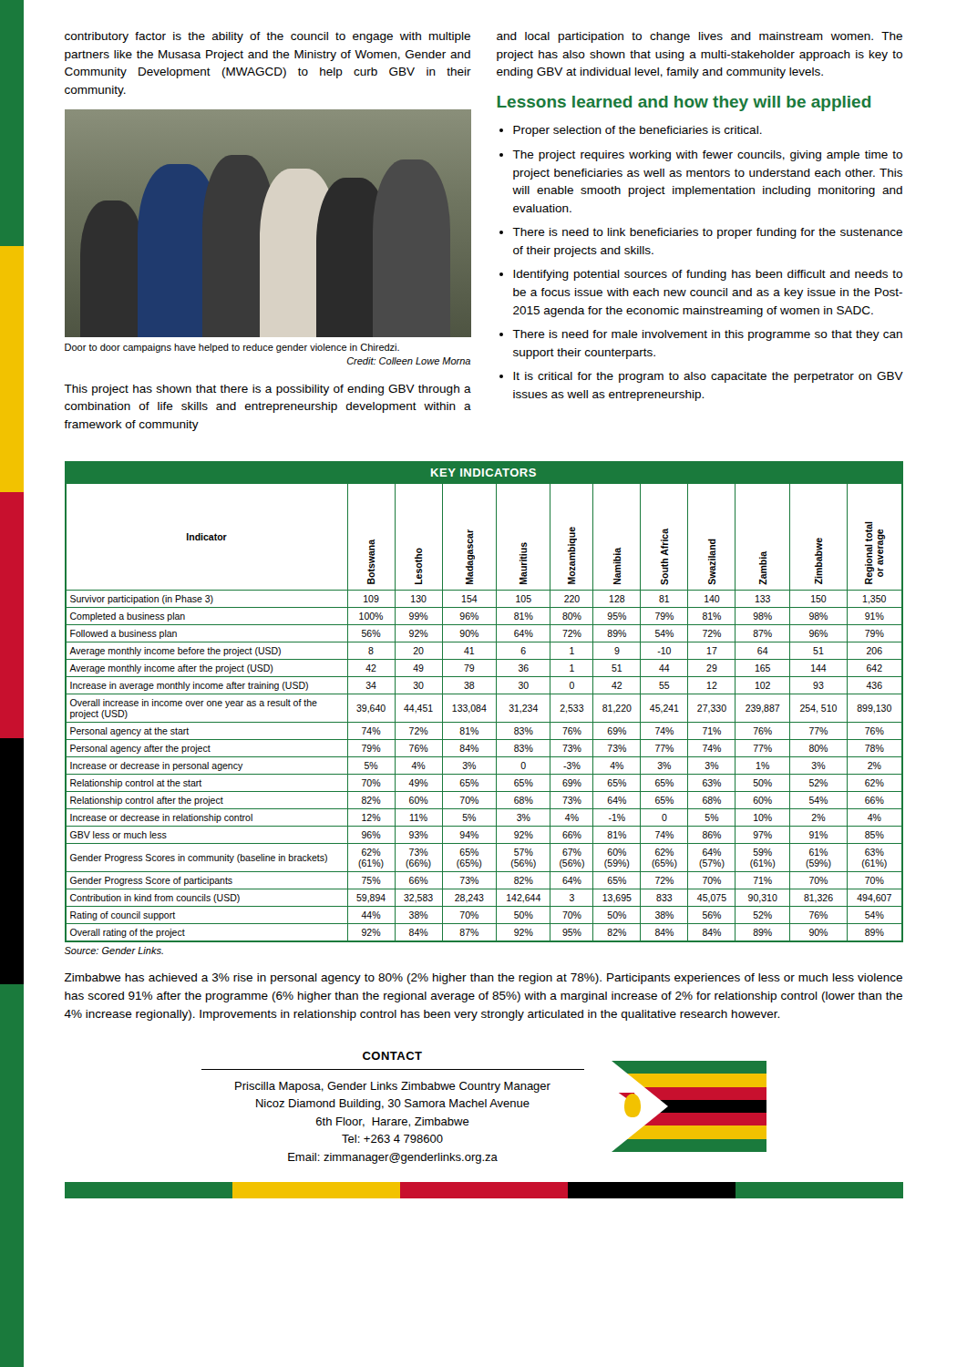contributory factor is the ability of the council to engage with multiple partners like the Musasa Project and the Ministry of Women, Gender and Community Development (MWAGCD) to help curb GBV in their community.
Door to door campaigns have helped to reduce gender violence in Chiredzi. Credit: Colleen Lowe Morna
This project has shown that there is a possibility of ending GBV through a combination of life skills and entrepreneurship development within a framework of community
and local participation to change lives and mainstream women. The project has also shown that using a multi-stakeholder approach is key to ending GBV at individual level, family and community levels.
Lessons learned and how they will be applied
Proper selection of the beneficiaries is critical.
The project requires working with fewer councils, giving ample time to project beneficiaries as well as mentors to understand each other. This will enable smooth project implementation including monitoring and evaluation.
There is need to link beneficiaries to proper funding for the sustenance of their projects and skills.
Identifying potential sources of funding has been difficult and needs to be a focus issue with each new council and as a key issue in the Post-2015 agenda for the economic mainstreaming of women in SADC.
There is need for male involvement in this programme so that they can support their counterparts.
It is critical for the program to also capacitate the perpetrator on GBV issues as well as entrepreneurship.
KEY INDICATORS
| Indicator | Botswana | Lesotho | Madagascar | Mauritius | Mozambique | Namibia | South Africa | Swaziland | Zambia | Zimbabwe | Regional total or average |
| --- | --- | --- | --- | --- | --- | --- | --- | --- | --- | --- | --- |
| Survivor participation (in Phase 3) | 109 | 130 | 154 | 105 | 220 | 128 | 81 | 140 | 133 | 150 | 1,350 |
| Completed a business plan | 100% | 99% | 96% | 81% | 80% | 95% | 79% | 81% | 98% | 98% | 91% |
| Followed a business plan | 56% | 92% | 90% | 64% | 72% | 89% | 54% | 72% | 87% | 96% | 79% |
| Average monthly income before the project (USD) | 8 | 20 | 41 | 6 | 1 | 9 | -10 | 17 | 64 | 51 | 206 |
| Average monthly income after the project (USD) | 42 | 49 | 79 | 36 | 1 | 51 | 44 | 29 | 165 | 144 | 642 |
| Increase in average monthly income after training (USD) | 34 | 30 | 38 | 30 | 0 | 42 | 55 | 12 | 102 | 93 | 436 |
| Overall increase in income over one year as a result of the project (USD) | 39,640 | 44,451 | 133,084 | 31,234 | 2,533 | 81,220 | 45,241 | 27,330 | 239,887 | 254, 510 | 899,130 |
| Personal agency at the start | 74% | 72% | 81% | 83% | 76% | 69% | 74% | 71% | 76% | 77% | 76% |
| Personal agency after the project | 79% | 76% | 84% | 83% | 73% | 73% | 77% | 74% | 77% | 80% | 78% |
| Increase or decrease in personal agency | 5% | 4% | 3% | 0 | -3% | 4% | 3% | 3% | 1% | 3% | 2% |
| Relationship control at the start | 70% | 49% | 65% | 65% | 69% | 65% | 65% | 63% | 50% | 52% | 62% |
| Relationship control after the project | 82% | 60% | 70% | 68% | 73% | 64% | 65% | 68% | 60% | 54% | 66% |
| Increase or decrease in relationship control | 12% | 11% | 5% | 3% | 4% | -1% | 0 | 5% | 10% | 2% | 4% |
| GBV less or much less | 96% | 93% | 94% | 92% | 66% | 81% | 74% | 86% | 97% | 91% | 85% |
| Gender Progress Scores in community (baseline in brackets) | 62% (61%) | 73% (66%) | 65% (65%) | 57% (56%) | 67% (56%) | 60% (59%) | 62% (65%) | 64% (57%) | 59% (61%) | 61% (59%) | 63% (61%) |
| Gender Progress Score of participants | 75% | 66% | 73% | 82% | 64% | 65% | 72% | 70% | 71% | 70% | 70% |
| Contribution in kind from councils (USD) | 59,894 | 32,583 | 28,243 | 142,644 | 3 | 13,695 | 833 | 45,075 | 90,310 | 81,326 | 494,607 |
| Rating of council support | 44% | 38% | 70% | 50% | 70% | 50% | 38% | 56% | 52% | 76% | 54% |
| Overall rating of the project | 92% | 84% | 87% | 92% | 95% | 82% | 84% | 84% | 89% | 90% | 89% |
Source: Gender Links.
Zimbabwe has achieved a 3% rise in personal agency to 80% (2% higher than the region at 78%). Participants experiences of less or much less violence has scored 91% after the programme (6% higher than the regional average of 85%) with a marginal increase of 2% for relationship control (lower than the 4% increase regionally). Improvements in relationship control has been very strongly articulated in the qualitative research however.
CONTACT
Priscilla Maposa, Gender Links Zimbabwe Country Manager
Nicoz Diamond Building, 30 Samora Machel Avenue
6th Floor, Harare, Zimbabwe
Tel: +263 4 798600
Email: zimmanager@genderlinks.org.za